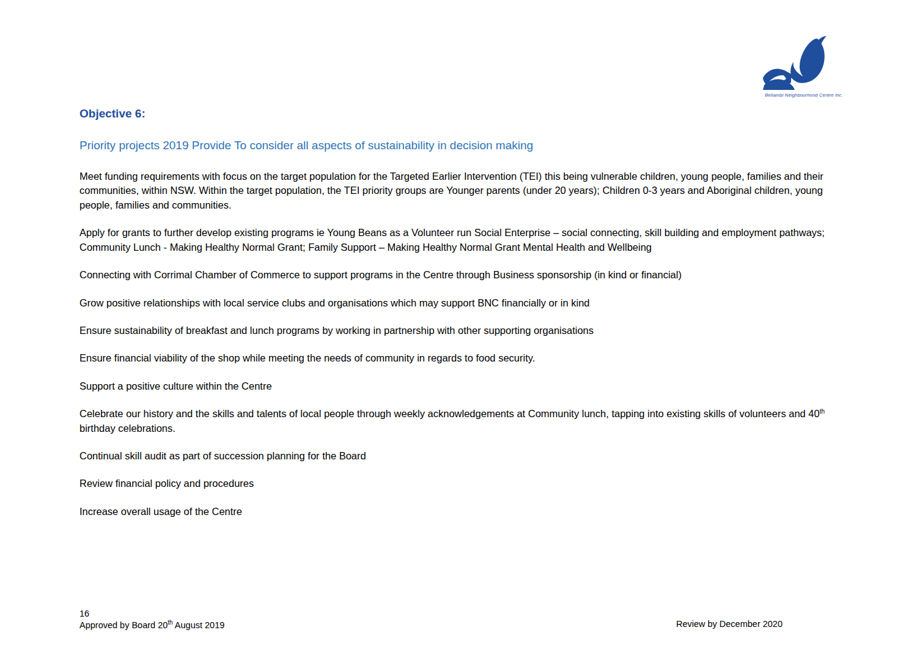Bellambi Neighbourhood Centre Inc.
Objective 6:
Priority projects 2019 Provide To consider all aspects of sustainability in decision making
Meet funding requirements with focus on the target population for the Targeted Earlier Intervention (TEI) this being vulnerable children, young people, families and their communities, within NSW. Within the target population, the TEI priority groups are Younger parents (under 20 years); Children 0-3 years and Aboriginal children, young people, families and communities.
Apply for grants to further develop existing programs ie Young Beans as a Volunteer run Social Enterprise – social connecting, skill building and employment pathways; Community Lunch - Making Healthy Normal Grant; Family Support – Making Healthy Normal Grant Mental Health and Wellbeing
Connecting with Corrimal Chamber of Commerce to support programs in the Centre through Business sponsorship (in kind or financial)
Grow positive relationships with local service clubs and organisations which may support BNC financially or in kind
Ensure sustainability of breakfast and lunch programs by working in partnership with other supporting organisations
Ensure financial viability of the shop while meeting the needs of community in regards to food security.
Support a positive culture within the Centre
Celebrate our history and the skills and talents of local people through weekly acknowledgements at Community lunch, tapping into existing skills of volunteers and 40th birthday celebrations.
Continual skill audit as part of succession planning for the Board
Review financial policy and procedures
Increase overall usage of the Centre
16
Approved by Board 20th August 2019
Review by December 2020